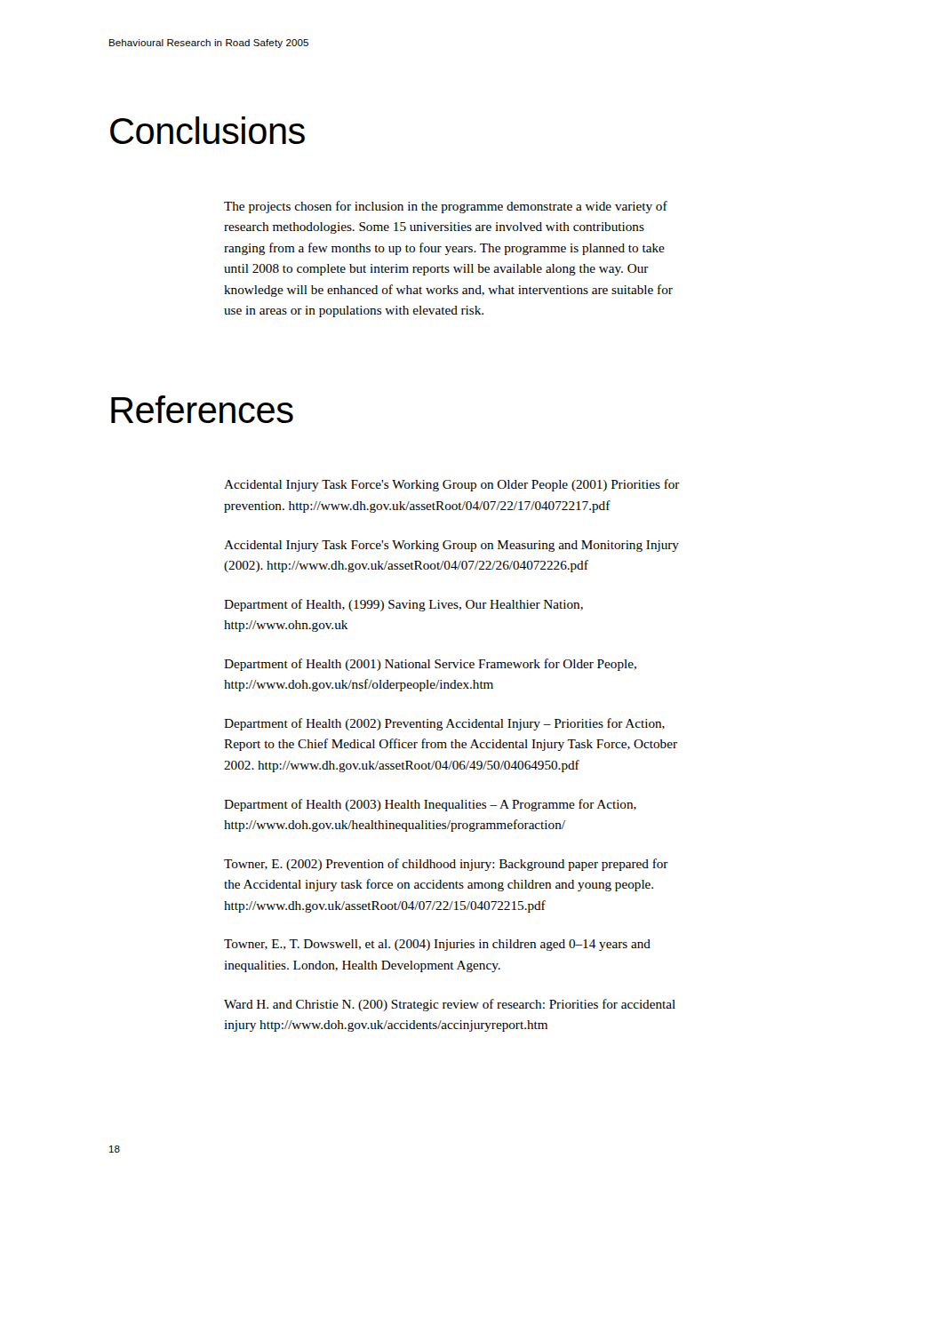Behavioural Research in Road Safety 2005
Conclusions
The projects chosen for inclusion in the programme demonstrate a wide variety of research methodologies. Some 15 universities are involved with contributions ranging from a few months to up to four years. The programme is planned to take until 2008 to complete but interim reports will be available along the way. Our knowledge will be enhanced of what works and, what interventions are suitable for use in areas or in populations with elevated risk.
References
Accidental Injury Task Force's Working Group on Older People (2001) Priorities for prevention. http://www.dh.gov.uk/assetRoot/04/07/22/17/04072217.pdf
Accidental Injury Task Force's Working Group on Measuring and Monitoring Injury (2002). http://www.dh.gov.uk/assetRoot/04/07/22/26/04072226.pdf
Department of Health, (1999) Saving Lives, Our Healthier Nation, http://www.ohn.gov.uk
Department of Health (2001) National Service Framework for Older People, http://www.doh.gov.uk/nsf/olderpeople/index.htm
Department of Health (2002) Preventing Accidental Injury – Priorities for Action, Report to the Chief Medical Officer from the Accidental Injury Task Force, October 2002. http://www.dh.gov.uk/assetRoot/04/06/49/50/04064950.pdf
Department of Health (2003) Health Inequalities – A Programme for Action, http://www.doh.gov.uk/healthinequalities/programmeforaction/
Towner, E. (2002) Prevention of childhood injury: Background paper prepared for the Accidental injury task force on accidents among children and young people. http://www.dh.gov.uk/assetRoot/04/07/22/15/04072215.pdf
Towner, E., T. Dowswell, et al. (2004) Injuries in children aged 0–14 years and inequalities. London, Health Development Agency.
Ward H. and Christie N. (200) Strategic review of research: Priorities for accidental injury http://www.doh.gov.uk/accidents/accinjuryreport.htm
18